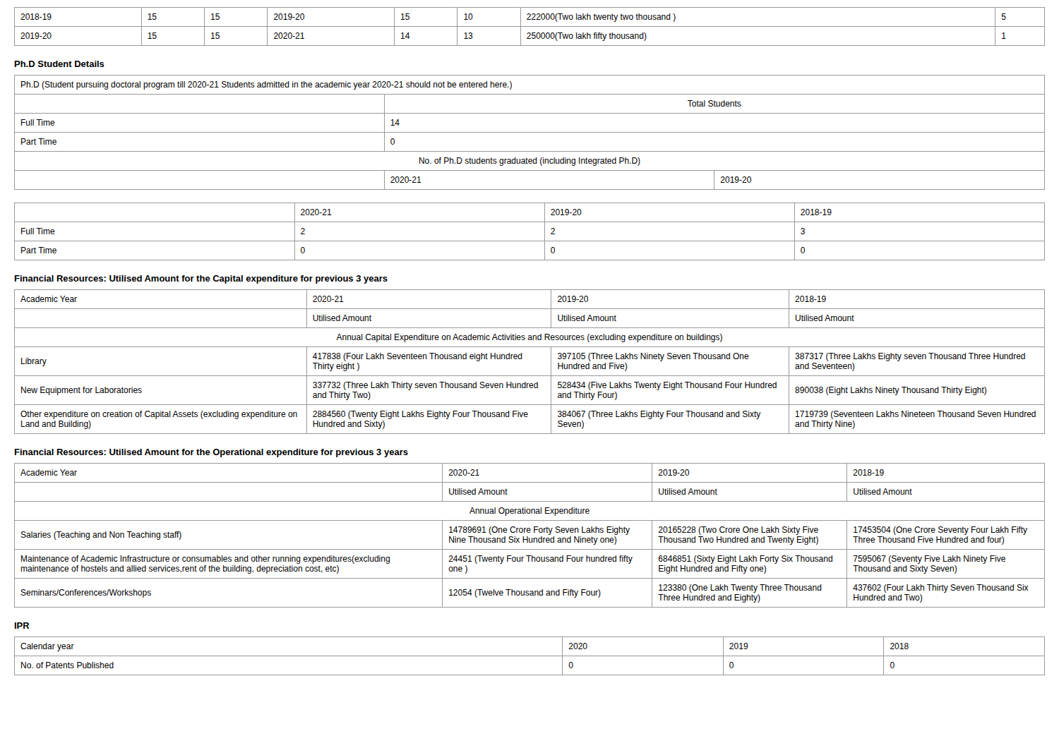| 2018-19 | 15 | 15 | 2019-20 | 15 | 10 | 222000(Two lakh twenty two thousand ) | 5 |
| 2019-20 | 15 | 15 | 2020-21 | 14 | 13 | 250000(Two lakh fifty thousand) | 1 |
Ph.D Student Details
| Ph.D (Student pursuing doctoral program till 2020-21 Students admitted in the academic year 2020-21 should not be entered here.) |
| | Total Students |
| Full Time | 14 |
| Part Time | 0 |
| No. of Ph.D students graduated (including Integrated Ph.D) |
| | 2020-21 | 2019-20 |
| | 2020-21 | 2019-20 | 2018-19 |
| Full Time | 2 | 2 | 3 |
| Part Time | 0 | 0 | 0 |
Financial Resources: Utilised Amount for the Capital expenditure for previous 3 years
| Academic Year | 2020-21 | 2019-20 | 2018-19 |
| --- | --- | --- | --- |
| | Utilised Amount | Utilised Amount | Utilised Amount |
| Annual Capital Expenditure on Academic Activities and Resources (excluding expenditure on buildings) |
| Library | 417838 (Four Lakh Seventeen Thousand eight Hundred Thirty eight ) | 397105 (Three Lakhs Ninety Seven Thousand One Hundred and Five) | 387317 (Three Lakhs Eighty seven Thousand Three Hundred and Seventeen) |
| New Equipment for Laboratories | 337732 (Three Lakh Thirty seven Thousand Seven Hundred and Thirty Two) | 528434 (Five Lakhs Twenty Eight Thousand Four Hundred and Thirty Four) | 890038 (Eight Lakhs Ninety Thousand Thirty Eight) |
| Other expenditure on creation of Capital Assets (excluding expenditure on Land and Building) | 2884560 (Twenty Eight Lakhs Eighty Four Thousand Five Hundred and Sixty) | 384067 (Three Lakhs Eighty Four Thousand and Sixty Seven) | 1719739 (Seventeen Lakhs Nineteen Thousand Seven Hundred and Thirty Nine) |
Financial Resources: Utilised Amount for the Operational expenditure for previous 3 years
| Academic Year | 2020-21 | 2019-20 | 2018-19 |
| --- | --- | --- | --- |
| | Utilised Amount | Utilised Amount | Utilised Amount |
| Annual Operational Expenditure |
| Salaries (Teaching and Non Teaching staff) | 14789691 (One Crore Forty Seven Lakhs Eighty Nine Thousand Six Hundred and Ninety one) | 20165228 (Two Crore One Lakh Sixty Five Thousand Two Hundred and Twenty Eight) | 17453504 (One Crore Seventy Four Lakh Fifty Three Thousand Five Hundred and four) |
| Maintenance of Academic Infrastructure or consumables and other running expenditures(excluding maintenance of hostels and allied services,rent of the building, depreciation cost, etc) | 24451 (Twenty Four Thousand Four hundred fifty one ) | 6846851 (Sixty Eight Lakh Forty Six Thousand Eight Hundred and Fifty one) | 7595067 (Seventy Five Lakh Ninety Five Thousand and Sixty Seven) |
| Seminars/Conferences/Workshops | 12054 (Twelve Thousand and Fifty Four) | 123380 (One Lakh Twenty Three Thousand Three Hundred and Eighty) | 437602 (Four Lakh Thirty Seven Thousand Six Hundred and Two) |
IPR
| Calendar year | 2020 | 2019 | 2018 |
| --- | --- | --- | --- |
| No. of Patents Published | 0 | 0 | 0 |